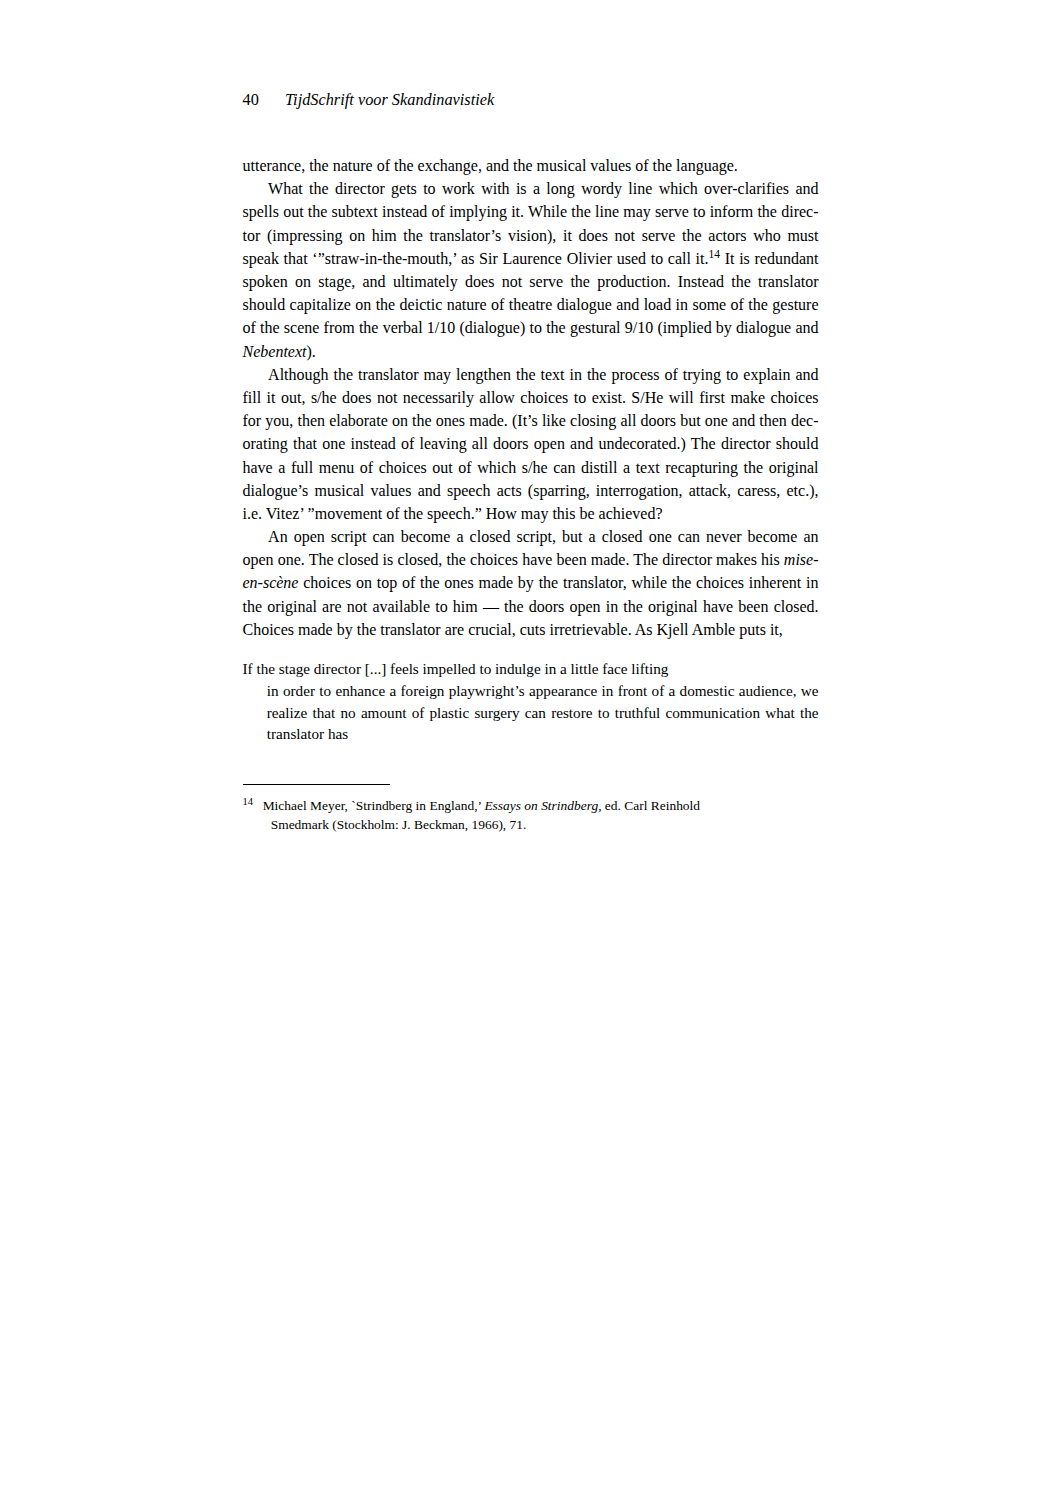40 TijdSchrift voor Skandinavistiek
utterance, the nature of the exchange, and the musical values of the language.
What the director gets to work with is a long wordy line which over-clarifies and spells out the subtext instead of implying it. While the line may serve to inform the director (impressing on him the translator’s vision), it does not serve the actors who must speak that ‘”straw-in-the-mouth,’ as Sir Laurence Olivier used to call it.14 It is redundant spoken on stage, and ultimately does not serve the production. Instead the translator should capitalize on the deictic nature of theatre dialogue and load in some of the gesture of the scene from the verbal 1/10 (dialogue) to the gestural 9/10 (implied by dialogue and Nebentext).
Although the translator may lengthen the text in the process of trying to explain and fill it out, s/he does not necessarily allow choices to exist. S/He will first make choices for you, then elaborate on the ones made. (It’s like closing all doors but one and then decorating that one instead of leaving all doors open and undecorated.) The director should have a full menu of choices out of which s/he can distill a text recapturing the original dialogue’s musical values and speech acts (sparring, interrogation, attack, caress, etc.), i.e. Vitez’ ”movement of the speech.” How may this be achieved?
An open script can become a closed script, but a closed one can never become an open one. The closed is closed, the choices have been made. The director makes his mise-en-scène choices on top of the ones made by the translator, while the choices inherent in the original are not available to him — the doors open in the original have been closed. Choices made by the translator are crucial, cuts irretrievable. As Kjell Amble puts it,
If the stage director [...] feels impelled to indulge in a little face lifting
in order to enhance a foreign playwright’s appearance in front of a domestic audience, we realize that no amount of plastic surgery can restore to truthful communication what the translator has
14 Michael Meyer, `Strindberg in England,’ Essays on Strindberg, ed. Carl Reinhold Smedmark (Stockholm: J. Beckman, 1966), 71.